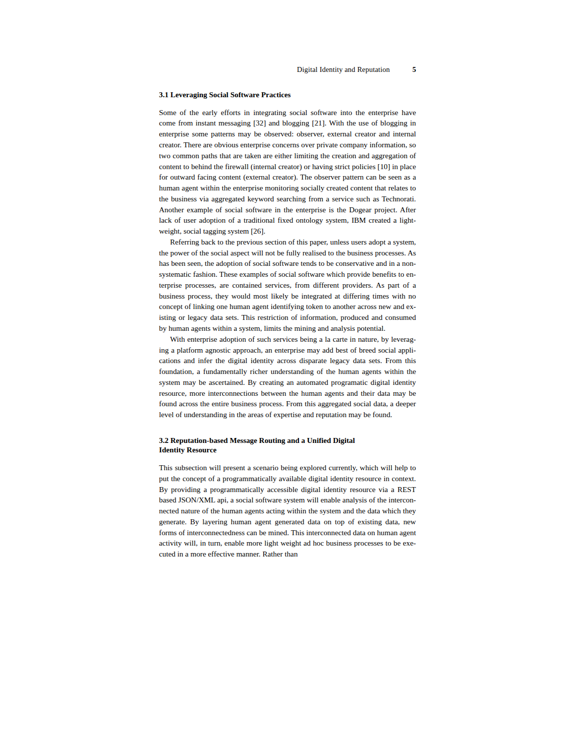Digital Identity and Reputation 5
3.1 Leveraging Social Software Practices
Some of the early efforts in integrating social software into the enterprise have come from instant messaging [32] and blogging [21]. With the use of blogging in enterprise some patterns may be observed: observer, external creator and internal creator. There are obvious enterprise concerns over private company information, so two common paths that are taken are either limiting the creation and aggregation of content to behind the firewall (internal creator) or having strict policies [10] in place for outward facing content (external creator). The observer pattern can be seen as a human agent within the enterprise monitoring socially created content that relates to the business via aggregated keyword searching from a service such as Technorati. Another example of social software in the enterprise is the Dogear project. After lack of user adoption of a traditional fixed ontology system, IBM created a lightweight, social tagging system [26].
Referring back to the previous section of this paper, unless users adopt a system, the power of the social aspect will not be fully realised to the business processes. As has been seen, the adoption of social software tends to be conservative and in a non-systematic fashion. These examples of social software which provide benefits to enterprise processes, are contained services, from different providers. As part of a business process, they would most likely be integrated at differing times with no concept of linking one human agent identifying token to another across new and existing or legacy data sets. This restriction of information, produced and consumed by human agents within a system, limits the mining and analysis potential.
With enterprise adoption of such services being a la carte in nature, by leveraging a platform agnostic approach, an enterprise may add best of breed social applications and infer the digital identity across disparate legacy data sets. From this foundation, a fundamentally richer understanding of the human agents within the system may be ascertained. By creating an automated programatic digital identity resource, more interconnections between the human agents and their data may be found across the entire business process. From this aggregated social data, a deeper level of understanding in the areas of expertise and reputation may be found.
3.2 Reputation-based Message Routing and a Unified Digital
Identity Resource
This subsection will present a scenario being explored currently, which will help to put the concept of a programmatically available digital identity resource in context. By providing a programmatically accessible digital identity resource via a REST based JSON/XML api, a social software system will enable analysis of the interconnected nature of the human agents acting within the system and the data which they generate. By layering human agent generated data on top of existing data, new forms of interconnectedness can be mined. This interconnected data on human agent activity will, in turn, enable more light weight ad hoc business processes to be executed in a more effective manner. Rather than